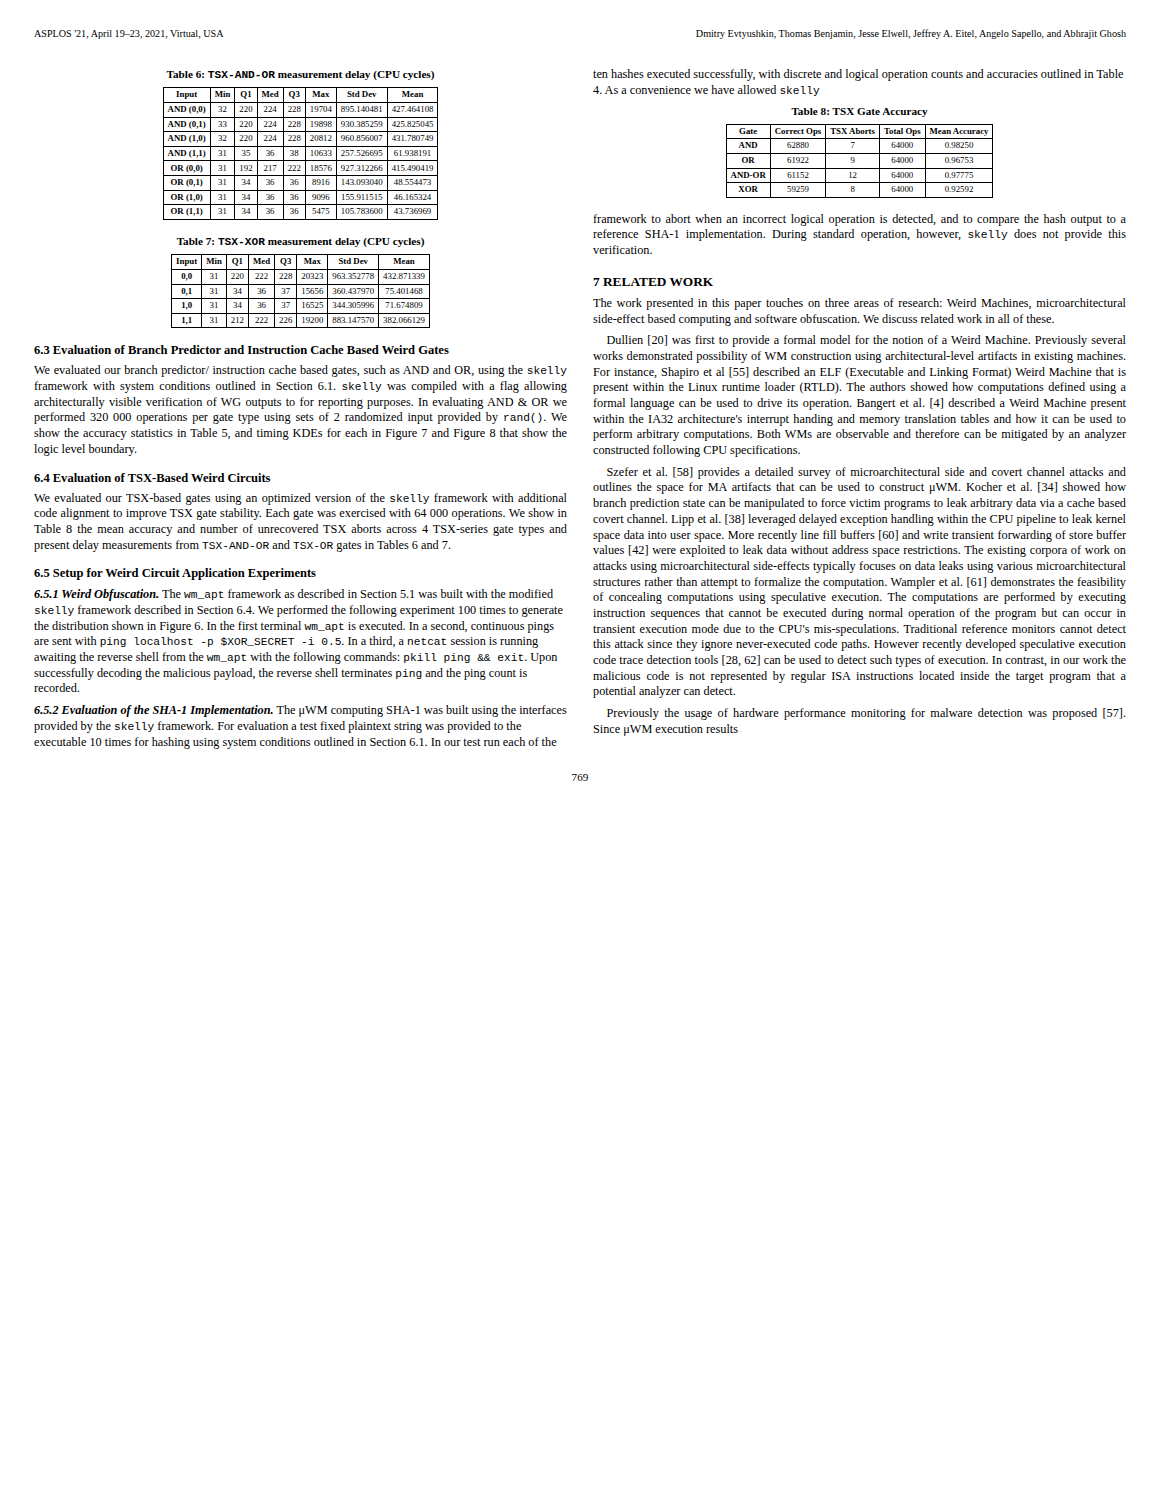ASPLOS '21, April 19–23, 2021, Virtual, USA
Dmitry Evtyushkin, Thomas Benjamin, Jesse Elwell, Jeffrey A. Eitel, Angelo Sapello, and Abhrajit Ghosh
Table 6: TSX-AND-OR measurement delay (CPU cycles)
| Input | Min | Q1 | Med | Q3 | Max | Std Dev | Mean |
| --- | --- | --- | --- | --- | --- | --- | --- |
| AND (0,0) | 32 | 220 | 224 | 228 | 19704 | 895.140481 | 427.464108 |
| AND (0,1) | 33 | 220 | 224 | 228 | 19898 | 930.385259 | 425.825045 |
| AND (1,0) | 32 | 220 | 224 | 228 | 20812 | 960.856007 | 431.780749 |
| AND (1,1) | 31 | 35 | 36 | 38 | 10633 | 257.526695 | 61.938191 |
| OR (0,0) | 31 | 192 | 217 | 222 | 18576 | 927.312266 | 415.490419 |
| OR (0,1) | 31 | 34 | 36 | 36 | 8916 | 143.093040 | 48.554473 |
| OR (1,0) | 31 | 34 | 36 | 36 | 9096 | 155.911515 | 46.165324 |
| OR (1,1) | 31 | 34 | 36 | 36 | 5475 | 105.783600 | 43.736969 |
Table 7: TSX-XOR measurement delay (CPU cycles)
| Input | Min | Q1 | Med | Q3 | Max | Std Dev | Mean |
| --- | --- | --- | --- | --- | --- | --- | --- |
| 0,0 | 31 | 220 | 222 | 228 | 20323 | 963.352778 | 432.871339 |
| 0,1 | 31 | 34 | 36 | 37 | 15656 | 360.437970 | 75.401468 |
| 1,0 | 31 | 34 | 36 | 37 | 16525 | 344.305996 | 71.674809 |
| 1,1 | 31 | 212 | 222 | 226 | 19200 | 883.147570 | 382.066129 |
6.3 Evaluation of Branch Predictor and Instruction Cache Based Weird Gates
We evaluated our branch predictor/ instruction cache based gates, such as AND and OR, using the skelly framework with system conditions outlined in Section 6.1. skelly was compiled with a flag allowing architecturally visible verification of WG outputs to for reporting purposes. In evaluating AND & OR we performed 320 000 operations per gate type using sets of 2 randomized input provided by rand(). We show the accuracy statistics in Table 5, and timing KDEs for each in Figure 7 and Figure 8 that show the logic level boundary.
6.4 Evaluation of TSX-Based Weird Circuits
We evaluated our TSX-based gates using an optimized version of the skelly framework with additional code alignment to improve TSX gate stability. Each gate was exercised with 64 000 operations. We show in Table 8 the mean accuracy and number of unrecovered TSX aborts across 4 TSX-series gate types and present delay measurements from TSX-AND-OR and TSX-OR gates in Tables 6 and 7.
6.5 Setup for Weird Circuit Application Experiments
6.5.1 Weird Obfuscation.
The wm_apt framework as described in Section 5.1 was built with the modified skelly framework described in Section 6.4. We performed the following experiment 100 times to generate the distribution shown in Figure 6. In the first terminal wm_apt is executed. In a second, continuous pings are sent with ping localhost -p $XOR_SECRET -i 0.5. In a third, a netcat session is running awaiting the reverse shell from the wm_apt with the following commands: pkill ping && exit. Upon successfully decoding the malicious payload, the reverse shell terminates ping and the ping count is recorded.
6.5.2 Evaluation of the SHA-1 Implementation.
The μWM computing SHA-1 was built using the interfaces provided by the skelly framework. For evaluation a test fixed plaintext string was provided to the executable 10 times for hashing using system conditions outlined in Section 6.1. In our test run each of the ten hashes executed successfully, with discrete and logical operation counts and accuracies outlined in Table 4. As a convenience we have allowed skelly
Table 8: TSX Gate Accuracy
| Gate | Correct Ops | TSX Aborts | Total Ops | Mean Accuracy |
| --- | --- | --- | --- | --- |
| AND | 62880 | 7 | 64000 | 0.98250 |
| OR | 61922 | 9 | 64000 | 0.96753 |
| AND-OR | 61152 | 12 | 64000 | 0.97775 |
| XOR | 59259 | 8 | 64000 | 0.92592 |
framework to abort when an incorrect logical operation is detected, and to compare the hash output to a reference SHA-1 implementation. During standard operation, however, skelly does not provide this verification.
7 RELATED WORK
The work presented in this paper touches on three areas of research: Weird Machines, microarchitectural side-effect based computing and software obfuscation. We discuss related work in all of these.
Dullien [20] was first to provide a formal model for the notion of a Weird Machine. Previously several works demonstrated possibility of WM construction using architectural-level artifacts in existing machines. For instance, Shapiro et al [55] described an ELF (Executable and Linking Format) Weird Machine that is present within the Linux runtime loader (RTLD). The authors showed how computations defined using a formal language can be used to drive its operation. Bangert et al. [4] described a Weird Machine present within the IA32 architecture's interrupt handing and memory translation tables and how it can be used to perform arbitrary computations. Both WMs are observable and therefore can be mitigated by an analyzer constructed following CPU specifications.
Szefer et al. [58] provides a detailed survey of microarchitectural side and covert channel attacks and outlines the space for MA artifacts that can be used to construct μWM. Kocher et al. [34] showed how branch prediction state can be manipulated to force victim programs to leak arbitrary data via a cache based covert channel. Lipp et al. [38] leveraged delayed exception handling within the CPU pipeline to leak kernel space data into user space. More recently line fill buffers [60] and write transient forwarding of store buffer values [42] were exploited to leak data without address space restrictions. The existing corpora of work on attacks using microarchitectural side-effects typically focuses on data leaks using various microarchitectural structures rather than attempt to formalize the computation. Wampler et al. [61] demonstrates the feasibility of concealing computations using speculative execution. The computations are performed by executing instruction sequences that cannot be executed during normal operation of the program but can occur in transient execution mode due to the CPU's mis-speculations. Traditional reference monitors cannot detect this attack since they ignore never-executed code paths. However recently developed speculative execution code trace detection tools [28, 62] can be used to detect such types of execution. In contrast, in our work the malicious code is not represented by regular ISA instructions located inside the target program that a potential analyzer can detect.
Previously the usage of hardware performance monitoring for malware detection was proposed [57]. Since μWM execution results
769